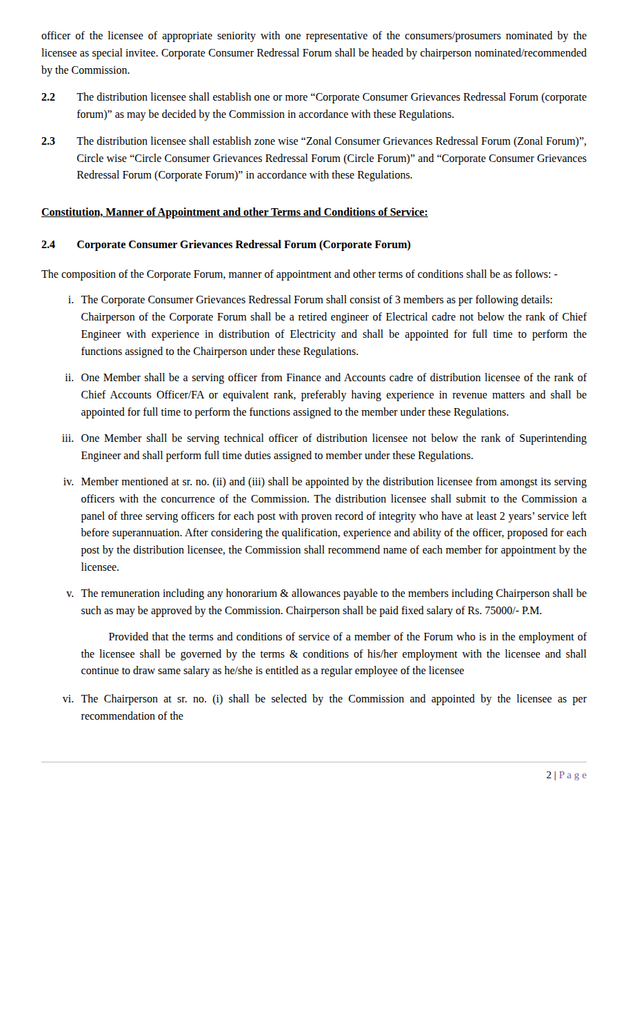officer of the licensee of appropriate seniority with one representative of the consumers/prosumers nominated by the licensee as special invitee. Corporate Consumer Redressal Forum shall be headed by chairperson nominated/recommended by the Commission.
2.2
The distribution licensee shall establish one or more “Corporate Consumer Grievances Redressal Forum (corporate forum)” as may be decided by the Commission in accordance with these Regulations.
2.3
The distribution licensee shall establish zone wise “Zonal Consumer Grievances Redressal Forum (Zonal Forum)”, Circle wise “Circle Consumer Grievances Redressal Forum (Circle Forum)” and “Corporate Consumer Grievances Redressal Forum (Corporate Forum)” in accordance with these Regulations.
Constitution, Manner of Appointment and other Terms and Conditions of Service:
2.4 Corporate Consumer Grievances Redressal Forum (Corporate Forum)
The composition of the Corporate Forum, manner of appointment and other terms of conditions shall be as follows: -
The Corporate Consumer Grievances Redressal Forum shall consist of 3 members as per following details:
Chairperson of the Corporate Forum shall be a retired engineer of Electrical cadre not below the rank of Chief Engineer with experience in distribution of Electricity and shall be appointed for full time to perform the functions assigned to the Chairperson under these Regulations.
One Member shall be a serving officer from Finance and Accounts cadre of distribution licensee of the rank of Chief Accounts Officer/FA or equivalent rank, preferably having experience in revenue matters and shall be appointed for full time to perform the functions assigned to the member under these Regulations.
One Member shall be serving technical officer of distribution licensee not below the rank of Superintending Engineer and shall perform full time duties assigned to member under these Regulations.
Member mentioned at sr. no. (ii) and (iii) shall be appointed by the distribution licensee from amongst its serving officers with the concurrence of the Commission. The distribution licensee shall submit to the Commission a panel of three serving officers for each post with proven record of integrity who have at least 2 years’ service left before superannuation. After considering the qualification, experience and ability of the officer, proposed for each post by the distribution licensee, the Commission shall recommend name of each member for appointment by the licensee.
The remuneration including any honorarium & allowances payable to the members including Chairperson shall be such as may be approved by the Commission. Chairperson shall be paid fixed salary of Rs. 75000/- P.M.
Provided that the terms and conditions of service of a member of the Forum who is in the employment of the licensee shall be governed by the terms & conditions of his/her employment with the licensee and shall continue to draw same salary as he/she is entitled as a regular employee of the licensee
The Chairperson at sr. no. (i) shall be selected by the Commission and appointed by the licensee as per recommendation of the
2 | P a g e